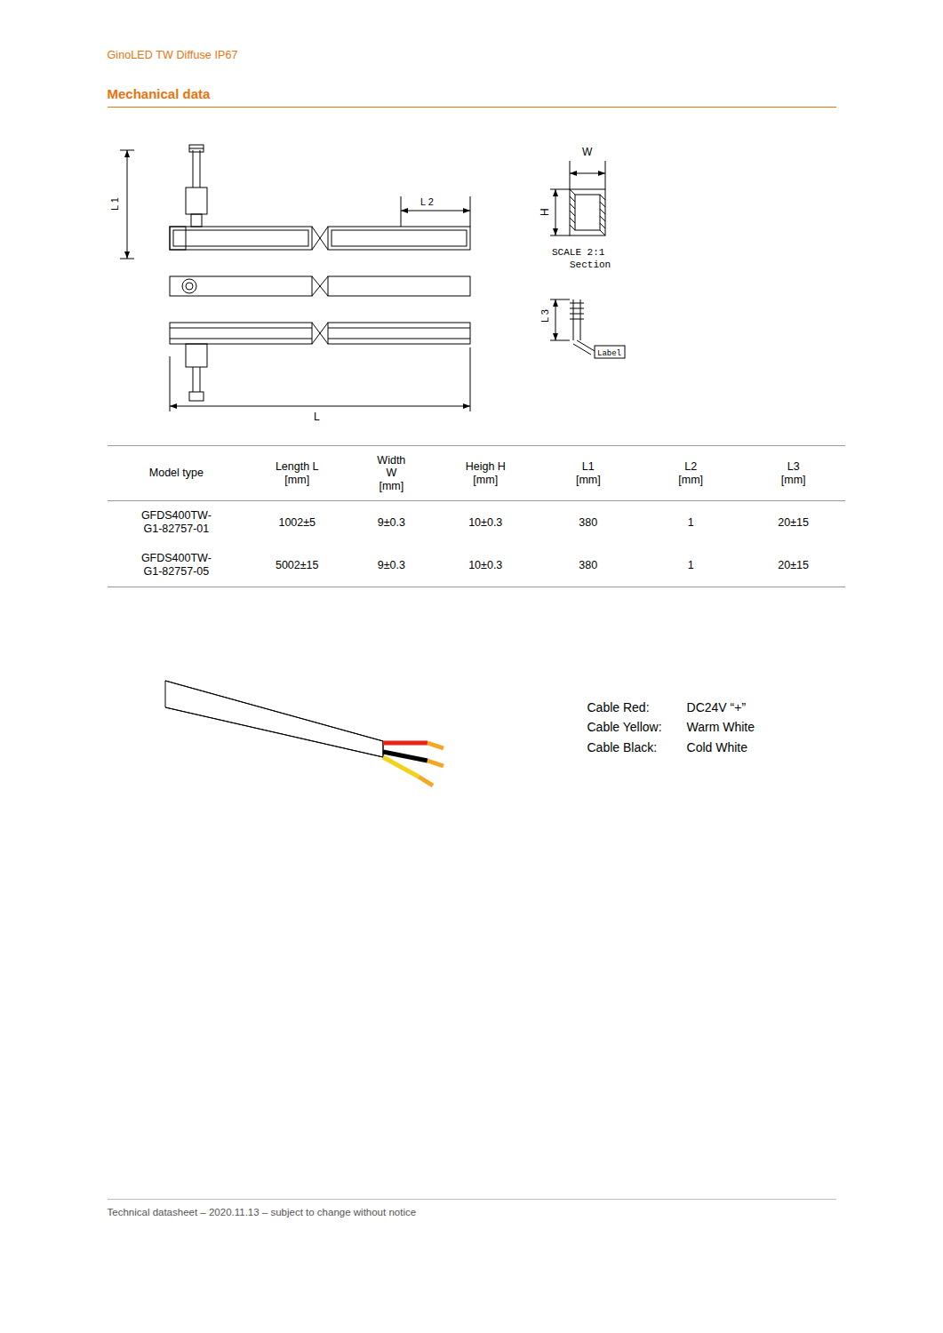GinoLED TW Diffuse IP67
Mechanical data
L 1 L 2 L W H SCALE 2:1 Section L 3 Label
| Model type | Length L [mm] | Width W [mm] | Heigh H [mm] | L1 [mm] | L2 [mm] | L3 [mm] |
| --- | --- | --- | --- | --- | --- | --- |
| GFDS400TW- G1-82757-01 | 1002±5 | 9±0.3 | 10±0.3 | 380 | 1 | 20±15 |
| GFDS400TW- G1-82757-05 | 5002±15 | 9±0.3 | 10±0.3 | 380 | 1 | 20±15 |
| Cable Red: | DC24V “+” |
| Cable Yellow: | Warm White |
| Cable Black: | Cold White |
Technical datasheet – 2020.11.13 – subject to change without notice